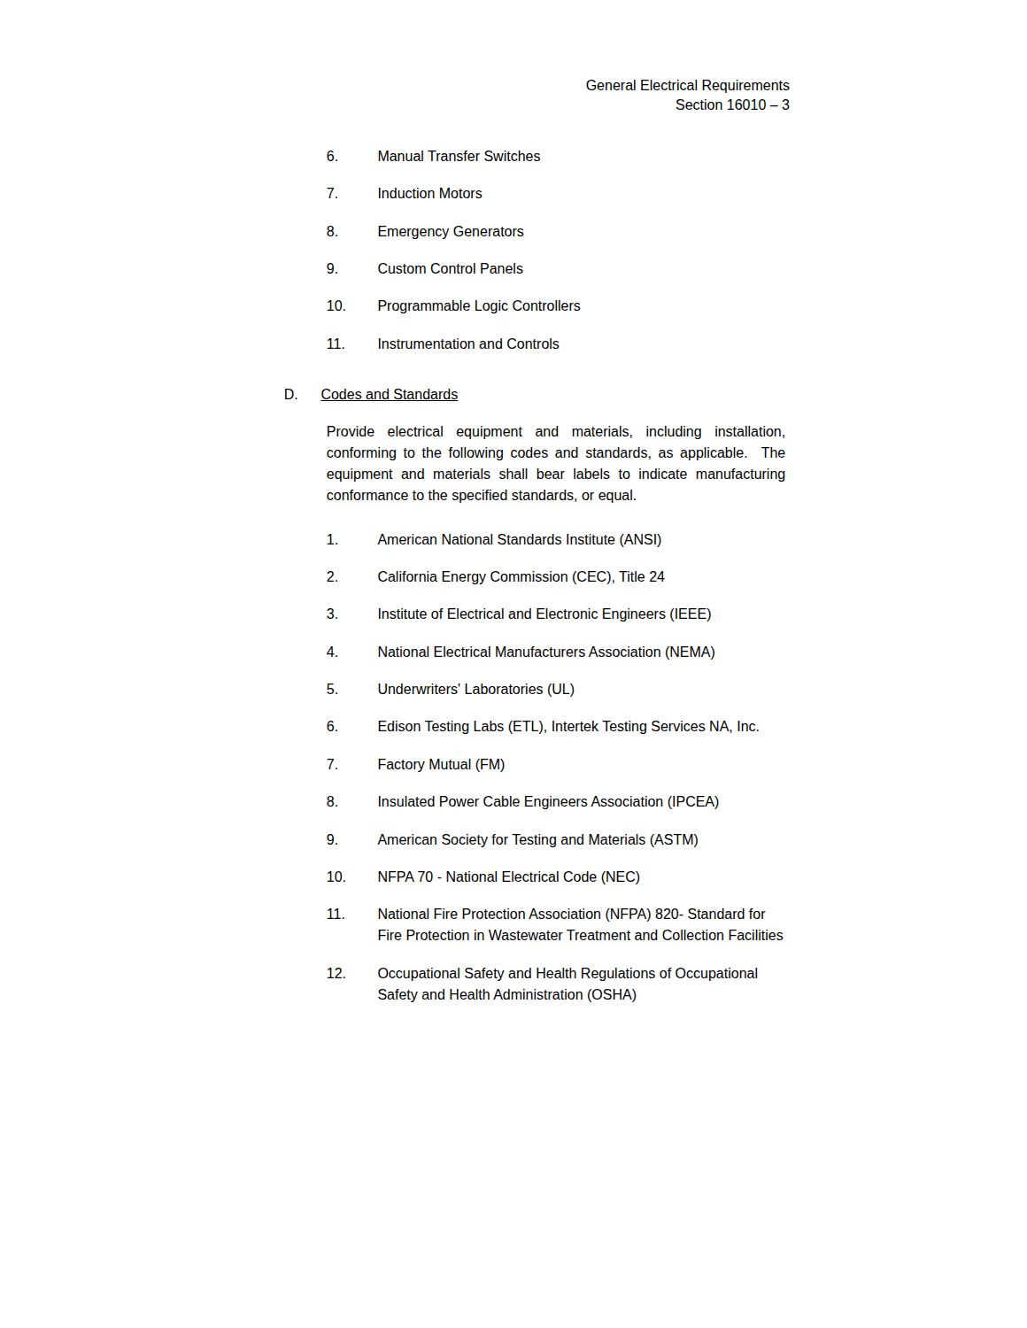General Electrical Requirements Section 16010 – 3
6. Manual Transfer Switches
7. Induction Motors
8. Emergency Generators
9. Custom Control Panels
10. Programmable Logic Controllers
11. Instrumentation and Controls
D. Codes and Standards
Provide electrical equipment and materials, including installation, conforming to the following codes and standards, as applicable. The equipment and materials shall bear labels to indicate manufacturing conformance to the specified standards, or equal.
1. American National Standards Institute (ANSI)
2. California Energy Commission (CEC), Title 24
3. Institute of Electrical and Electronic Engineers (IEEE)
4. National Electrical Manufacturers Association (NEMA)
5. Underwriters' Laboratories (UL)
6. Edison Testing Labs (ETL), Intertek Testing Services NA, Inc.
7. Factory Mutual (FM)
8. Insulated Power Cable Engineers Association (IPCEA)
9. American Society for Testing and Materials (ASTM)
10. NFPA 70 - National Electrical Code (NEC)
11. National Fire Protection Association (NFPA) 820- Standard for Fire Protection in Wastewater Treatment and Collection Facilities
12. Occupational Safety and Health Regulations of Occupational Safety and Health Administration (OSHA)